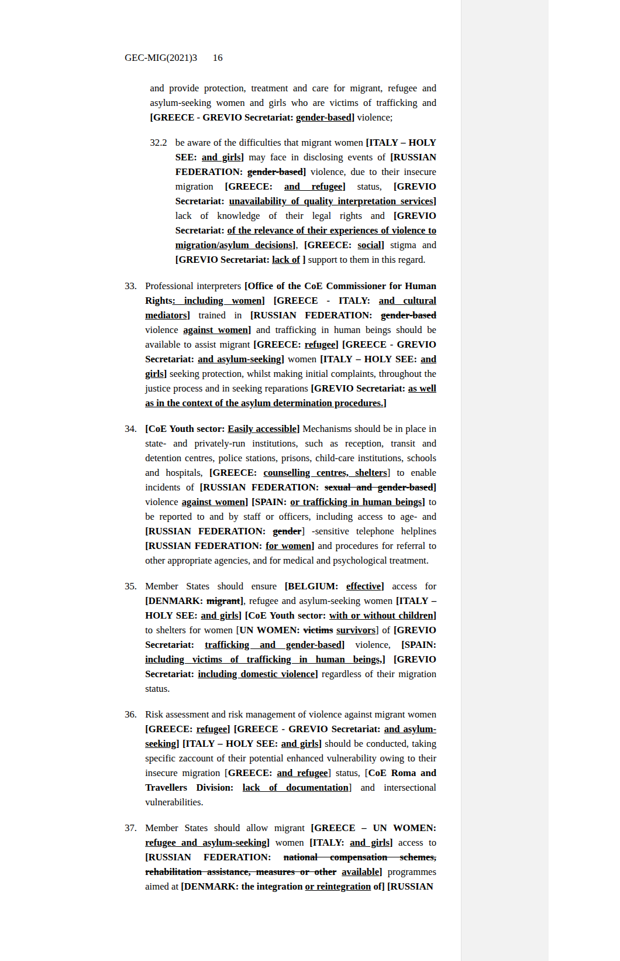GEC-MIG(2021)3 16
and provide protection, treatment and care for migrant, refugee and asylum-seeking women and girls who are victims of trafficking and [GREECE - GREVIO Secretariat: gender-based] violence;
32.2 be aware of the difficulties that migrant women [ITALY – HOLY SEE: and girls] may face in disclosing events of [RUSSIAN FEDERATION: gender-based] violence, due to their insecure migration [GREECE: and refugee] status, [GREVIO Secretariat: unavailability of quality interpretation services] lack of knowledge of their legal rights and [GREVIO Secretariat: of the relevance of their experiences of violence to migration/asylum decisions], [GREECE: social] stigma and [GREVIO Secretariat: lack of ] support to them in this regard.
33. Professional interpreters [Office of the CoE Commissioner for Human Rights: including women] [GREECE - ITALY: and cultural mediators] trained in [RUSSIAN FEDERATION: gender-based violence against women] and trafficking in human beings should be available to assist migrant [GREECE: refugee] [GREECE - GREVIO Secretariat: and asylum-seeking] women [ITALY – HOLY SEE: and girls] seeking protection, whilst making initial complaints, throughout the justice process and in seeking reparations [GREVIO Secretariat: as well as in the context of the asylum determination procedures.]
34. [CoE Youth sector: Easily accessible] Mechanisms should be in place in state- and privately-run institutions, such as reception, transit and detention centres, police stations, prisons, child-care institutions, schools and hospitals, [GREECE: counselling centres, shelters] to enable incidents of [RUSSIAN FEDERATION: sexual and gender-based] violence against women] [SPAIN: or trafficking in human beings] to be reported to and by staff or officers, including access to age- and [RUSSIAN FEDERATION: gender] -sensitive telephone helplines [RUSSIAN FEDERATION: for women] and procedures for referral to other appropriate agencies, and for medical and psychological treatment.
35. Member States should ensure [BELGIUM: effective] access for [DENMARK: migrant], refugee and asylum-seeking women [ITALY – HOLY SEE: and girls] [CoE Youth sector: with or without children] to shelters for women [UN WOMEN: victims survivors] of [GREVIO Secretariat: trafficking and gender-based] violence, [SPAIN: including victims of trafficking in human beings,] [GREVIO Secretariat: including domestic violence] regardless of their migration status.
36. Risk assessment and risk management of violence against migrant women [GREECE: refugee] [GREECE - GREVIO Secretariat: and asylum-seeking] [ITALY – HOLY SEE: and girls] should be conducted, taking specific zaccount of their potential enhanced vulnerability owing to their insecure migration [GREECE: and refugee] status, [CoE Roma and Travellers Division: lack of documentation] and intersectional vulnerabilities.
37. Member States should allow migrant [GREECE – UN WOMEN: refugee and asylum-seeking] women [ITALY: and girls] access to [RUSSIAN FEDERATION: national compensation schemes, rehabilitation assistance, measures or other available] programmes aimed at [DENMARK: the integration or reintegration of] [RUSSIAN